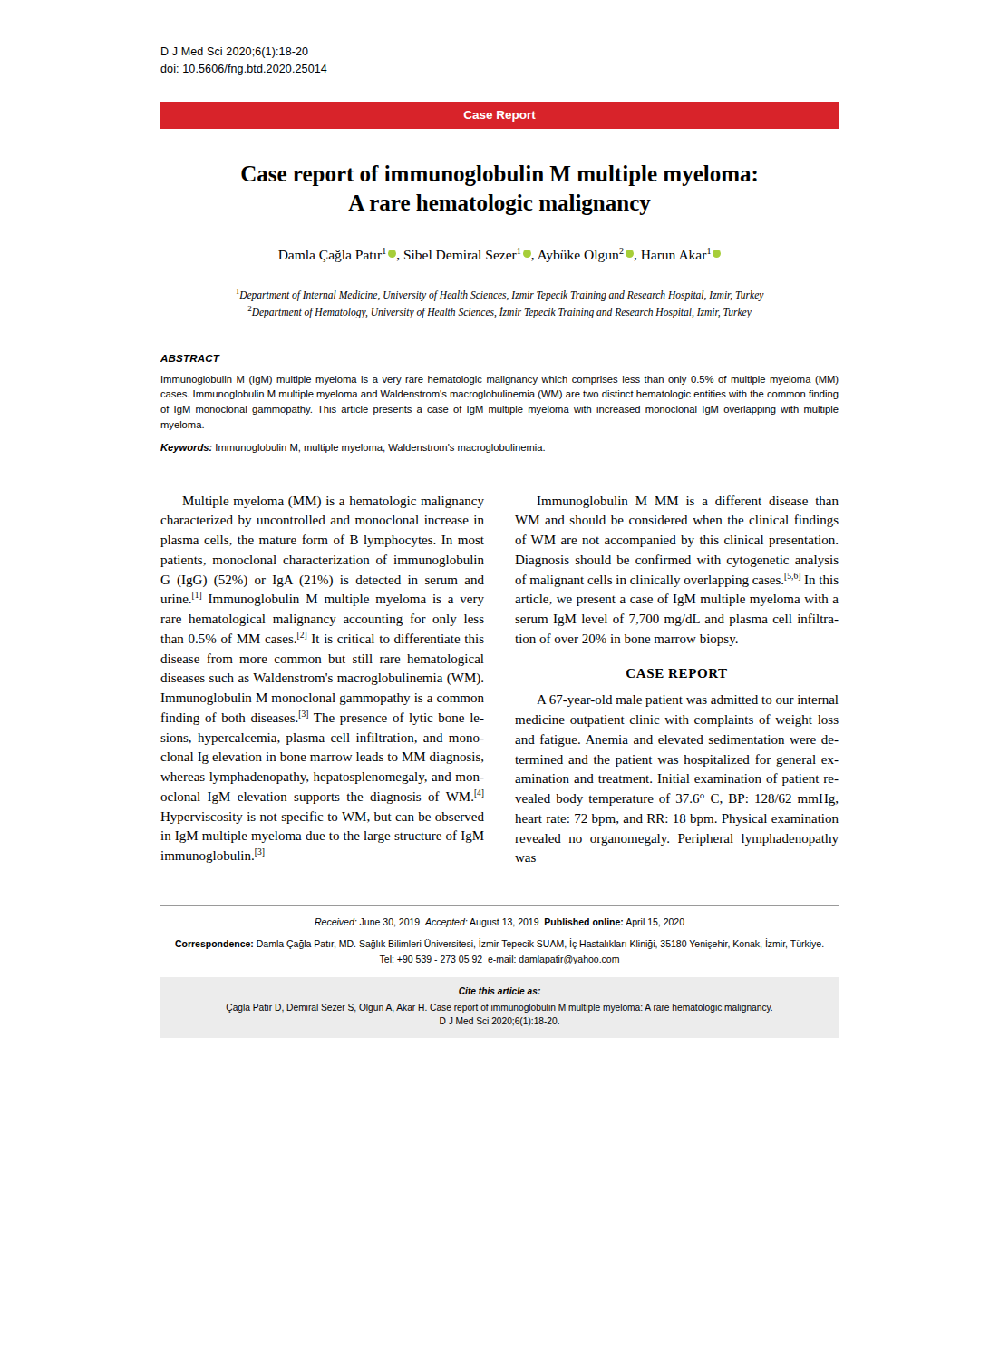D J Med Sci 2020;6(1):18-20
doi: 10.5606/fng.btd.2020.25014
Case Report
Case report of immunoglobulin M multiple myeloma:
A rare hematologic malignancy
Damla Çağla Patır1 , Sibel Demiral Sezer1 , Aybüke Olgun2 , Harun Akar1
1Department of Internal Medicine, University of Health Sciences, Izmir Tepecik Training and Research Hospital, Izmir, Turkey
2Department of Hematology, University of Health Sciences, İzmir Tepecik Training and Research Hospital, Izmir, Turkey
ABSTRACT
Immunoglobulin M (IgM) multiple myeloma is a very rare hematologic malignancy which comprises less than only 0.5% of multiple myeloma (MM) cases. Immunoglobulin M multiple myeloma and Waldenstrom's macroglobulinemia (WM) are two distinct hematologic entities with the common finding of IgM monoclonal gammopathy. This article presents a case of IgM multiple myeloma with increased monoclonal IgM overlapping with multiple myeloma.
Keywords: Immunoglobulin M, multiple myeloma, Waldenstrom's macroglobulinemia.
Multiple myeloma (MM) is a hematologic malignancy characterized by uncontrolled and monoclonal increase in plasma cells, the mature form of B lymphocytes. In most patients, monoclonal characterization of immunoglobulin G (IgG) (52%) or IgA (21%) is detected in serum and urine.[1] Immunoglobulin M multiple myeloma is a very rare hematological malignancy accounting for only less than 0.5% of MM cases.[2] It is critical to differentiate this disease from more common but still rare hematological diseases such as Waldenstrom's macroglobulinemia (WM). Immunoglobulin M monoclonal gammopathy is a common finding of both diseases.[3] The presence of lytic bone lesions, hypercalcemia, plasma cell infiltration, and monoclonal Ig elevation in bone marrow leads to MM diagnosis, whereas lymphadenopathy, hepatosplenomegaly, and monoclonal IgM elevation supports the diagnosis of WM.[4] Hyperviscosity is not specific to WM, but can be observed in IgM multiple myeloma due to the large structure of IgM immunoglobulin.[3]
Immunoglobulin M MM is a different disease than WM and should be considered when the clinical findings of WM are not accompanied by this clinical presentation. Diagnosis should be confirmed with cytogenetic analysis of malignant cells in clinically overlapping cases.[5,6] In this article, we present a case of IgM multiple myeloma with a serum IgM level of 7,700 mg/dL and plasma cell infiltration of over 20% in bone marrow biopsy.
CASE REPORT
A 67-year-old male patient was admitted to our internal medicine outpatient clinic with complaints of weight loss and fatigue. Anemia and elevated sedimentation were determined and the patient was hospitalized for general examination and treatment. Initial examination of patient revealed body temperature of 37.6° C, BP: 128/62 mmHg, heart rate: 72 bpm, and RR: 18 bpm. Physical examination revealed no organomegaly. Peripheral lymphadenopathy was
Received: June 30, 2019 Accepted: August 13, 2019 Published online: April 15, 2020
Correspondence: Damla Çağla Patır, MD. Sağlık Bilimleri Üniversitesi, İzmir Tepecik SUAM, İç Hastalıkları Kliniği, 35180 Yenişehir, Konak, İzmir, Türkiye.
Tel: +90 539 - 273 05 92 e-mail: damlapatir@yahoo.com
Cite this article as:
Çağla Patır D, Demiral Sezer S, Olgun A, Akar H. Case report of immunoglobulin M multiple myeloma: A rare hematologic malignancy.
D J Med Sci 2020;6(1):18-20.